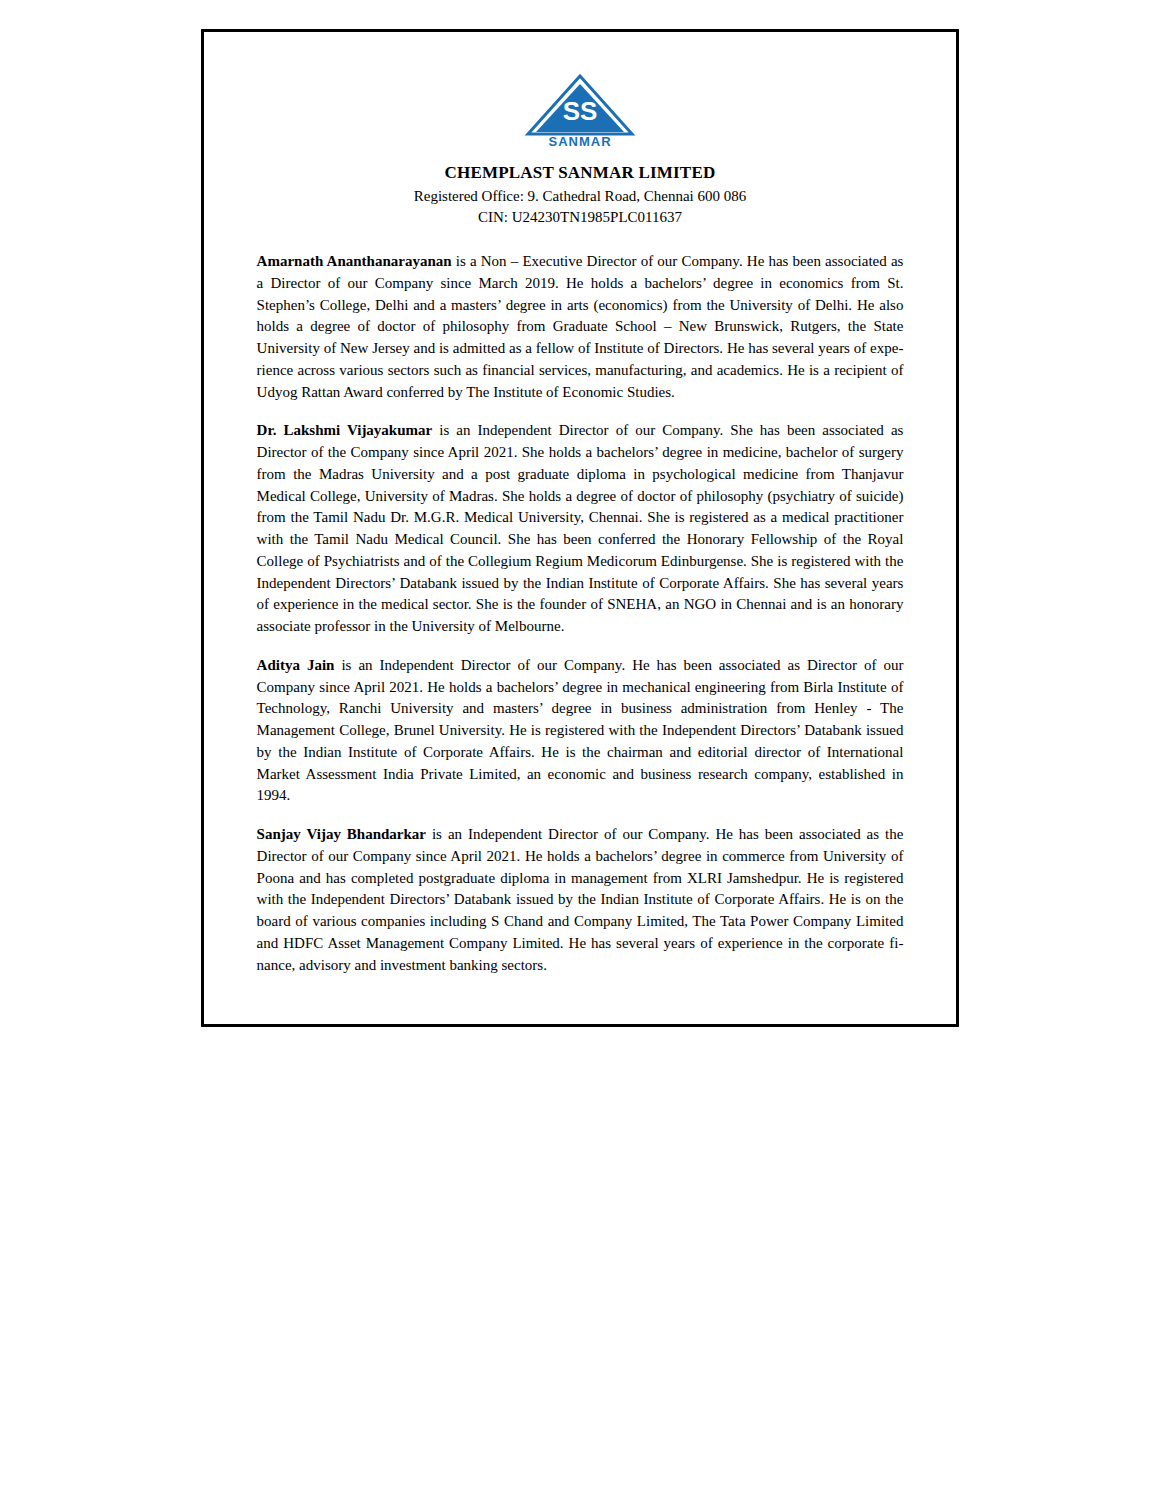SS SANMAR
CHEMPLAST SANMAR LIMITED
Registered Office: 9. Cathedral Road, Chennai 600 086
CIN: U24230TN1985PLC011637
Amarnath Ananthanarayanan is a Non – Executive Director of our Company. He has been associated as a Director of our Company since March 2019. He holds a bachelors’ degree in economics from St. Stephen’s College, Delhi and a masters’ degree in arts (economics) from the University of Delhi. He also holds a degree of doctor of philosophy from Graduate School – New Brunswick, Rutgers, the State University of New Jersey and is admitted as a fellow of Institute of Directors. He has several years of experience across various sectors such as financial services, manufacturing, and academics. He is a recipient of Udyog Rattan Award conferred by The Institute of Economic Studies.
Dr. Lakshmi Vijayakumar is an Independent Director of our Company. She has been associated as Director of the Company since April 2021. She holds a bachelors’ degree in medicine, bachelor of surgery from the Madras University and a post graduate diploma in psychological medicine from Thanjavur Medical College, University of Madras. She holds a degree of doctor of philosophy (psychiatry of suicide) from the Tamil Nadu Dr. M.G.R. Medical University, Chennai. She is registered as a medical practitioner with the Tamil Nadu Medical Council. She has been conferred the Honorary Fellowship of the Royal College of Psychiatrists and of the Collegium Regium Medicorum Edinburgense. She is registered with the Independent Directors’ Databank issued by the Indian Institute of Corporate Affairs. She has several years of experience in the medical sector. She is the founder of SNEHA, an NGO in Chennai and is an honorary associate professor in the University of Melbourne.
Aditya Jain is an Independent Director of our Company. He has been associated as Director of our Company since April 2021. He holds a bachelors’ degree in mechanical engineering from Birla Institute of Technology, Ranchi University and masters’ degree in business administration from Henley - The Management College, Brunel University. He is registered with the Independent Directors’ Databank issued by the Indian Institute of Corporate Affairs. He is the chairman and editorial director of International Market Assessment India Private Limited, an economic and business research company, established in 1994.
Sanjay Vijay Bhandarkar is an Independent Director of our Company. He has been associated as the Director of our Company since April 2021. He holds a bachelors’ degree in commerce from University of Poona and has completed postgraduate diploma in management from XLRI Jamshedpur. He is registered with the Independent Directors’ Databank issued by the Indian Institute of Corporate Affairs. He is on the board of various companies including S Chand and Company Limited, The Tata Power Company Limited and HDFC Asset Management Company Limited. He has several years of experience in the corporate finance, advisory and investment banking sectors.